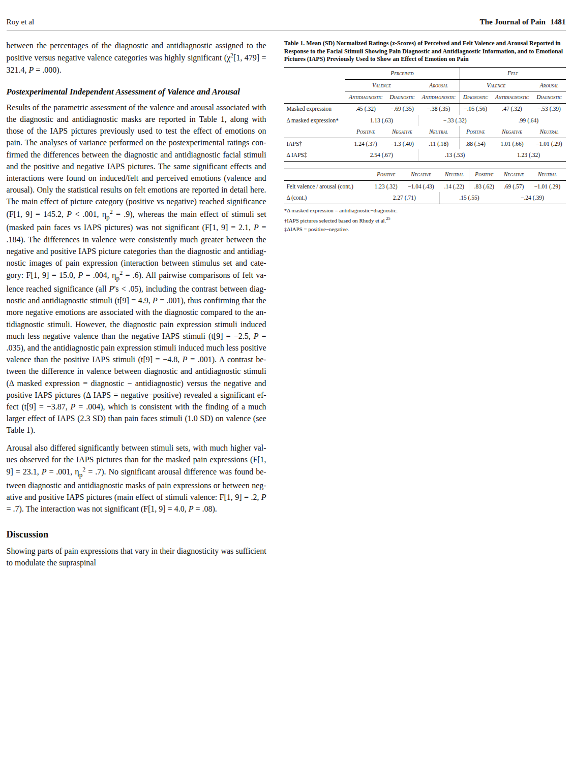Roy et al The Journal of Pain 1481
between the percentages of the diagnostic and antidiagnostic assigned to the positive versus negative valence categories was highly significant (χ2[1, 479] = 321.4, P = .000).
Postexperimental Independent Assessment of Valence and Arousal
Results of the parametric assessment of the valence and arousal associated with the diagnostic and antidiagnostic masks are reported in Table 1, along with those of the IAPS pictures previously used to test the effect of emotions on pain. The analyses of variance performed on the postexperimental ratings confirmed the differences between the diagnostic and antidiagnostic facial stimuli and the positive and negative IAPS pictures. The same significant effects and interactions were found on induced/felt and perceived emotions (valence and arousal). Only the statistical results on felt emotions are reported in detail here. The main effect of picture category (positive vs negative) reached significance (F[1, 9] = 145.2, P < .001, ηp2 = .9), whereas the main effect of stimuli set (masked pain faces vs IAPS pictures) was not significant (F[1, 9] = 2.1, P = .184). The differences in valence were consistently much greater between the negative and positive IAPS picture categories than the diagnostic and antidiagnostic images of pain expression (interaction between stimulus set and category: F[1, 9] = 15.0, P = .004, ηp2 = .6). All pairwise comparisons of felt valence reached significance (all P's < .05), including the contrast between diagnostic and antidiagnostic stimuli (t[9] = 4.9, P = .001), thus confirming that the more negative emotions are associated with the diagnostic compared to the antidiagnostic stimuli. However, the diagnostic pain expression stimuli induced much less negative valence than the negative IAPS stimuli (t[9] = −2.5, P = .035), and the antidiagnostic pain expression stimuli induced much less positive valence than the positive IAPS stimuli (t[9] = −4.8, P = .001). A contrast between the difference in valence between diagnostic and antidiagnostic stimuli (Δ masked expression = diagnostic − antidiagnostic) versus the negative and positive IAPS pictures (Δ IAPS = negative−positive) revealed a significant effect (t[9] = −3.87, P = .004), which is consistent with the finding of a much larger effect of IAPS (2.3 SD) than pain faces stimuli (1.0 SD) on valence (see Table 1).
Arousal also differed significantly between stimuli sets, with much higher values observed for the IAPS pictures than for the masked pain expressions (F[1, 9] = 23.1, P = .001, ηp2 = .7). No significant arousal difference was found between diagnostic and antidiagnostic masks of pain expressions or between negative and positive IAPS pictures (main effect of stimuli valence: F[1, 9] = .2, P = .7). The interaction was not significant (F[1, 9] = 4.0, P = .08).
Discussion
Showing parts of pain expressions that vary in their diagnosticity was sufficient to modulate the supraspinal
Table 1. Mean (SD) Normalized Ratings (z-Scores) of Perceived and Felt Valence and Arousal Reported in Response to the Facial Stimuli Showing Pain Diagnostic and Antidiagnostic Information, and to Emotional Pictures (IAPS) Previously Used to Show an Effect of Emotion on Pain
| | Perceived | Felt |
| --- | --- | --- |
| | Valence | Arousal | Valence | Arousal |
| | Antidiagnostic | Diagnostic | Antidiagnostic | Diagnostic | Antidiagnostic | Diagnostic |
| Masked expression | .45 (.32) | −.69 (.35) | −.38 (.35) | −.05 (.56) | .47 (.32) | −.53 (.39) |
| Δ masked expression* | 1.13 (.63) | −.33 (.32) | .99 (.64) |
| | Positive | Negative | Neutral | Positive | Negative | Neutral |
| IAPS† | 1.24 (.37) | −1.3 (.40) | .11 (.18) | .88 (.54) | 1.01 (.66) | −1.01 (.29) |
| Δ IAPS‡ | 2.54 (.67) | .13 (.53) | 1.23 (.32) |
| | Positive | Negative | Neutral | Positive | Negative | Neutral |
| --- | --- | --- | --- | --- | --- | --- |
| Felt valence / arousal (cont.) | 1.23 (.32) | −1.04 (.43) | .14 (.22) | .83 (.62) | .69 (.57) | −1.01 (.29) |
| Δ (cont.) | 2.27 (.71) | .15 (.55) | −.24 (.39) |
*Δ masked expression = antidiagnostic−diagnostic.
†IAPS pictures selected based on Rhudy et al.25
‡ΔIAPS = positive−negative.